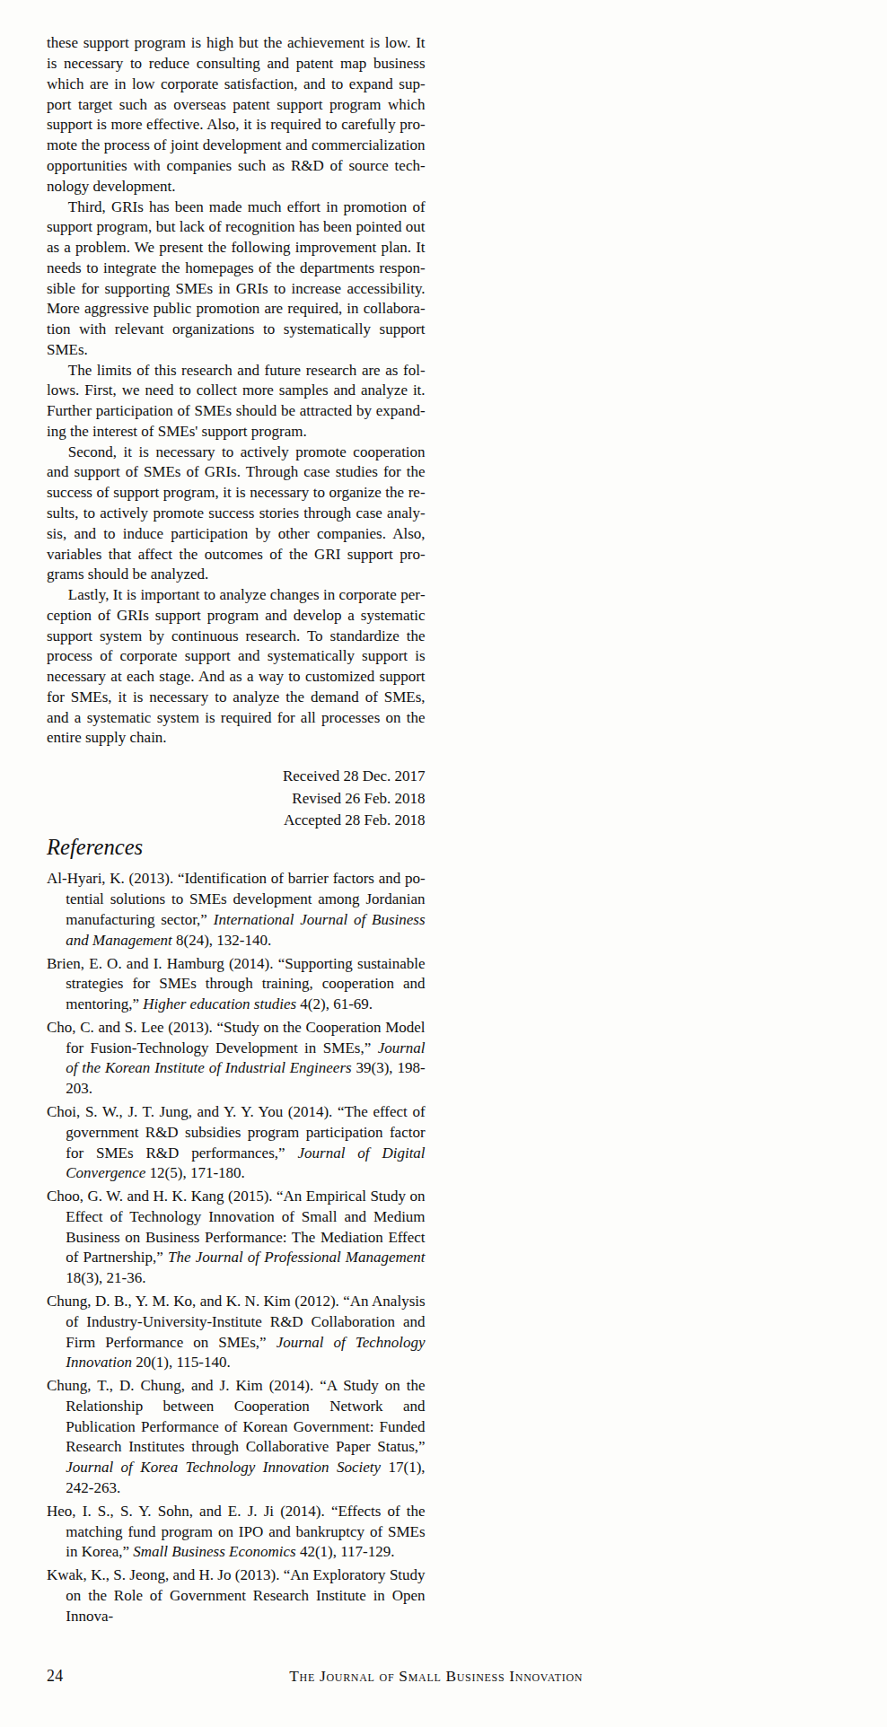these support program is high but the achievement is low. It is necessary to reduce consulting and patent map business which are in low corporate satisfaction, and to expand support target such as overseas patent support program which support is more effective. Also, it is required to carefully promote the process of joint development and commercialization opportunities with companies such as R&D of source technology development.
Third, GRIs has been made much effort in promotion of support program, but lack of recognition has been pointed out as a problem. We present the following improvement plan. It needs to integrate the homepages of the departments responsible for supporting SMEs in GRIs to increase accessibility. More aggressive public promotion are required, in collaboration with relevant organizations to systematically support SMEs.
The limits of this research and future research are as follows. First, we need to collect more samples and analyze it. Further participation of SMEs should be attracted by expanding the interest of SMEs' support program.
Second, it is necessary to actively promote cooperation and support of SMEs of GRIs. Through case studies for the success of support program, it is necessary to organize the results, to actively promote success stories through case analysis, and to induce participation by other companies. Also, variables that affect the outcomes of the GRI support programs should be analyzed.
Lastly, It is important to analyze changes in corporate perception of GRIs support program and develop a systematic support system by continuous research. To standardize the process of corporate support and systematically support is necessary at each stage. And as a way to customized support for SMEs, it is necessary to analyze the demand of SMEs, and a systematic system is required for all processes on the entire supply chain.
Received 28 Dec. 2017
Revised 26 Feb. 2018
Accepted 28 Feb. 2018
References
Al-Hyari, K. (2013). “Identification of barrier factors and potential solutions to SMEs development among Jordanian manufacturing sector,” International Journal of Business and Management 8(24), 132-140.
Brien, E. O. and I. Hamburg (2014). “Supporting sustainable strategies for SMEs through training, cooperation and mentoring,” Higher education studies 4(2), 61-69.
Cho, C. and S. Lee (2013). “Study on the Cooperation Model for Fusion-Technology Development in SMEs,” Journal of the Korean Institute of Industrial Engineers 39(3), 198-203.
Choi, S. W., J. T. Jung, and Y. Y. You (2014). “The effect of government R&D subsidies program participation factor for SMEs R&D performances,” Journal of Digital Convergence 12(5), 171-180.
Choo, G. W. and H. K. Kang (2015). “An Empirical Study on Effect of Technology Innovation of Small and Medium Business on Business Performance: The Mediation Effect of Partnership,” The Journal of Professional Management 18(3), 21-36.
Chung, D. B., Y. M. Ko, and K. N. Kim (2012). “An Analysis of Industry-University-Institute R&D Collaboration and Firm Performance on SMEs,” Journal of Technology Innovation 20(1), 115-140.
Chung, T., D. Chung, and J. Kim (2014). “A Study on the Relationship between Cooperation Network and Publication Performance of Korean Government: Funded Research Institutes through Collaborative Paper Status,” Journal of Korea Technology Innovation Society 17(1), 242-263.
Heo, I. S., S. Y. Sohn, and E. J. Ji (2014). “Effects of the matching fund program on IPO and bankruptcy of SMEs in Korea,” Small Business Economics 42(1), 117-129.
Kwak, K., S. Jeong, and H. Jo (2013). “An Exploratory Study on the Role of Government Research Institute in Open Innova-
24
The Journal of Small Business Innovation